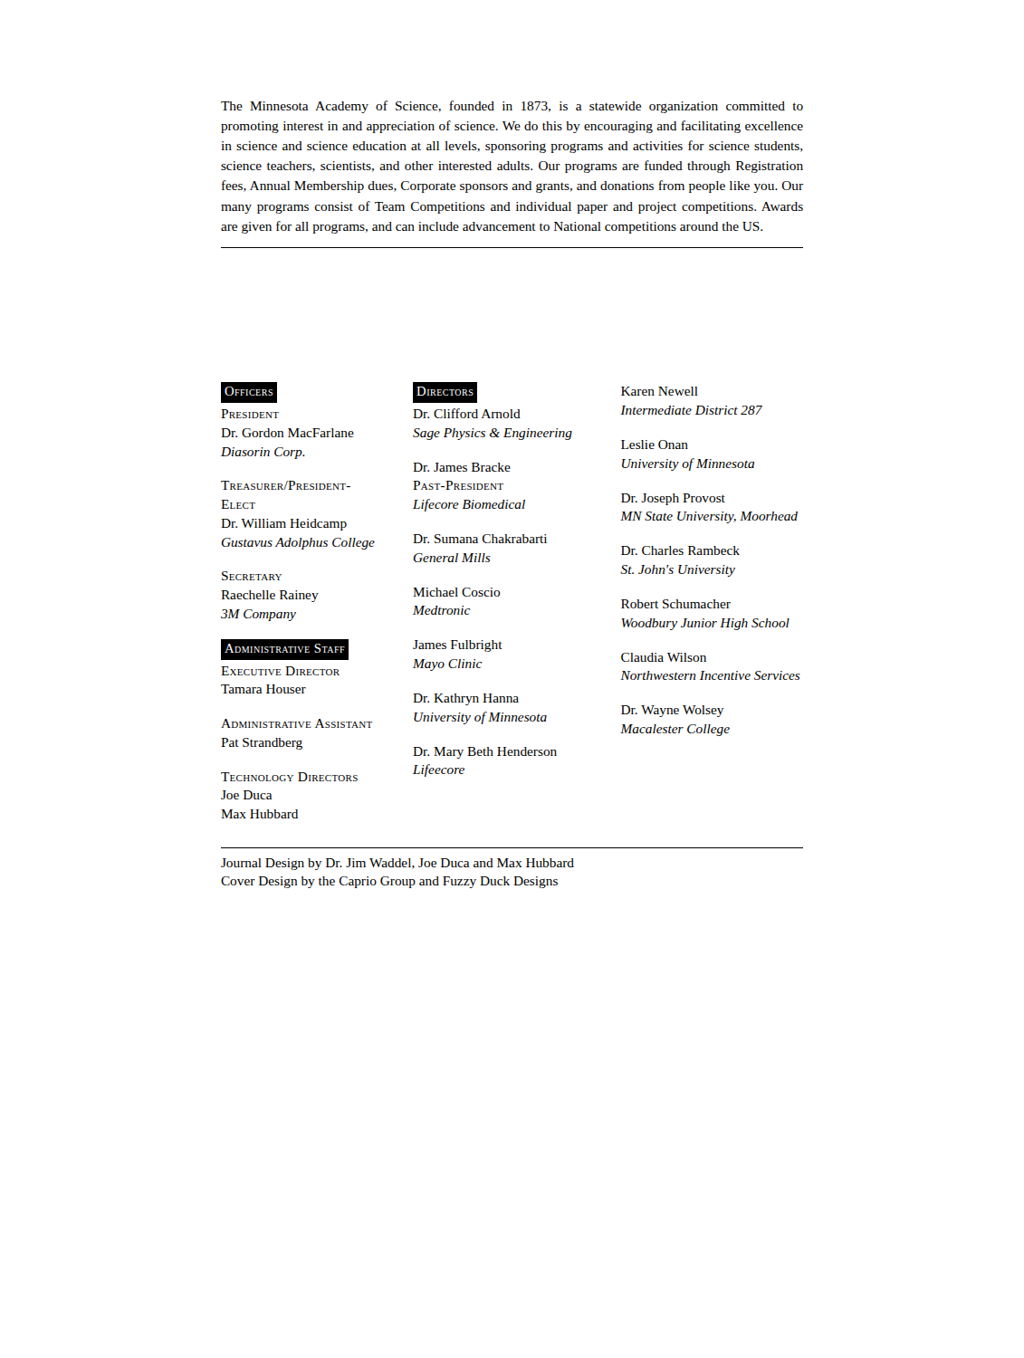The Minnesota Academy of Science, founded in 1873, is a statewide organization committed to promoting interest in and appreciation of science. We do this by encouraging and facilitating excellence in science and science education at all levels, sponsoring programs and activities for science students, science teachers, scientists, and other interested adults. Our programs are funded through Registration fees, Annual Membership dues, Corporate sponsors and grants, and donations from people like you. Our many programs consist of Team Competitions and individual paper and project competitions. Awards are given for all programs, and can include advancement to National competitions around the US.
Officers
President Dr. Gordon MacFarlane Diasorin Corp.
Treasurer/President-Elect Dr. William Heidcamp Gustavus Adolphus College
Secretary Raechelle Rainey 3M Company
Administrative Staff
Executive Director Tamara Houser
Administrative Assistant Pat Strandberg
Technology Directors Joe Duca Max Hubbard
Directors
Dr. Clifford Arnold Sage Physics & Engineering
Dr. James Bracke Past-President Lifecore Biomedical
Dr. Sumana Chakrabarti General Mills
Michael Coscio Medtronic
James Fulbright Mayo Clinic
Dr. Kathryn Hanna University of Minnesota
Dr. Mary Beth Henderson Lifeecore
Karen Newell Intermediate District 287
Leslie Onan University of Minnesota
Dr. Joseph Provost MN State University, Moorhead
Dr. Charles Rambeck St. John's University
Robert Schumacher Woodbury Junior High School
Claudia Wilson Northwestern Incentive Services
Dr. Wayne Wolsey Macalester College
Journal Design by Dr. Jim Waddel, Joe Duca and Max Hubbard
Cover Design by the Caprio Group and Fuzzy Duck Designs